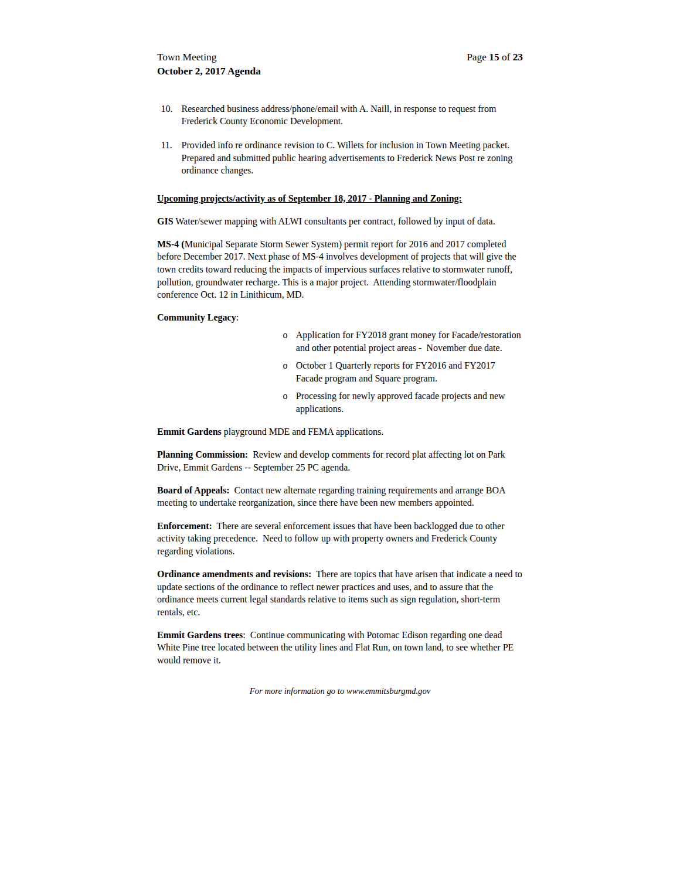Town Meeting
October 2, 2017 Agenda
Page 15 of 23
10. Researched business address/phone/email with A. Naill, in response to request from Frederick County Economic Development.
11. Provided info re ordinance revision to C. Willets for inclusion in Town Meeting packet. Prepared and submitted public hearing advertisements to Frederick News Post re zoning ordinance changes.
Upcoming projects/activity as of September 18, 2017 - Planning and Zoning:
GIS Water/sewer mapping with ALWI consultants per contract, followed by input of data.
MS-4 (Municipal Separate Storm Sewer System) permit report for 2016 and 2017 completed before December 2017. Next phase of MS-4 involves development of projects that will give the town credits toward reducing the impacts of impervious surfaces relative to stormwater runoff, pollution, groundwater recharge. This is a major project. Attending stormwater/floodplain conference Oct. 12 in Linithicum, MD.
Community Legacy:
Application for FY2018 grant money for Facade/restoration and other potential project areas - November due date.
October 1 Quarterly reports for FY2016 and FY2017 Facade program and Square program.
Processing for newly approved facade projects and new applications.
Emmit Gardens playground MDE and FEMA applications.
Planning Commission: Review and develop comments for record plat affecting lot on Park Drive, Emmit Gardens -- September 25 PC agenda.
Board of Appeals: Contact new alternate regarding training requirements and arrange BOA meeting to undertake reorganization, since there have been new members appointed.
Enforcement: There are several enforcement issues that have been backlogged due to other activity taking precedence. Need to follow up with property owners and Frederick County regarding violations.
Ordinance amendments and revisions: There are topics that have arisen that indicate a need to update sections of the ordinance to reflect newer practices and uses, and to assure that the ordinance meets current legal standards relative to items such as sign regulation, short-term rentals, etc.
Emmit Gardens trees: Continue communicating with Potomac Edison regarding one dead White Pine tree located between the utility lines and Flat Run, on town land, to see whether PE would remove it.
For more information go to www.emmitsburgmd.gov